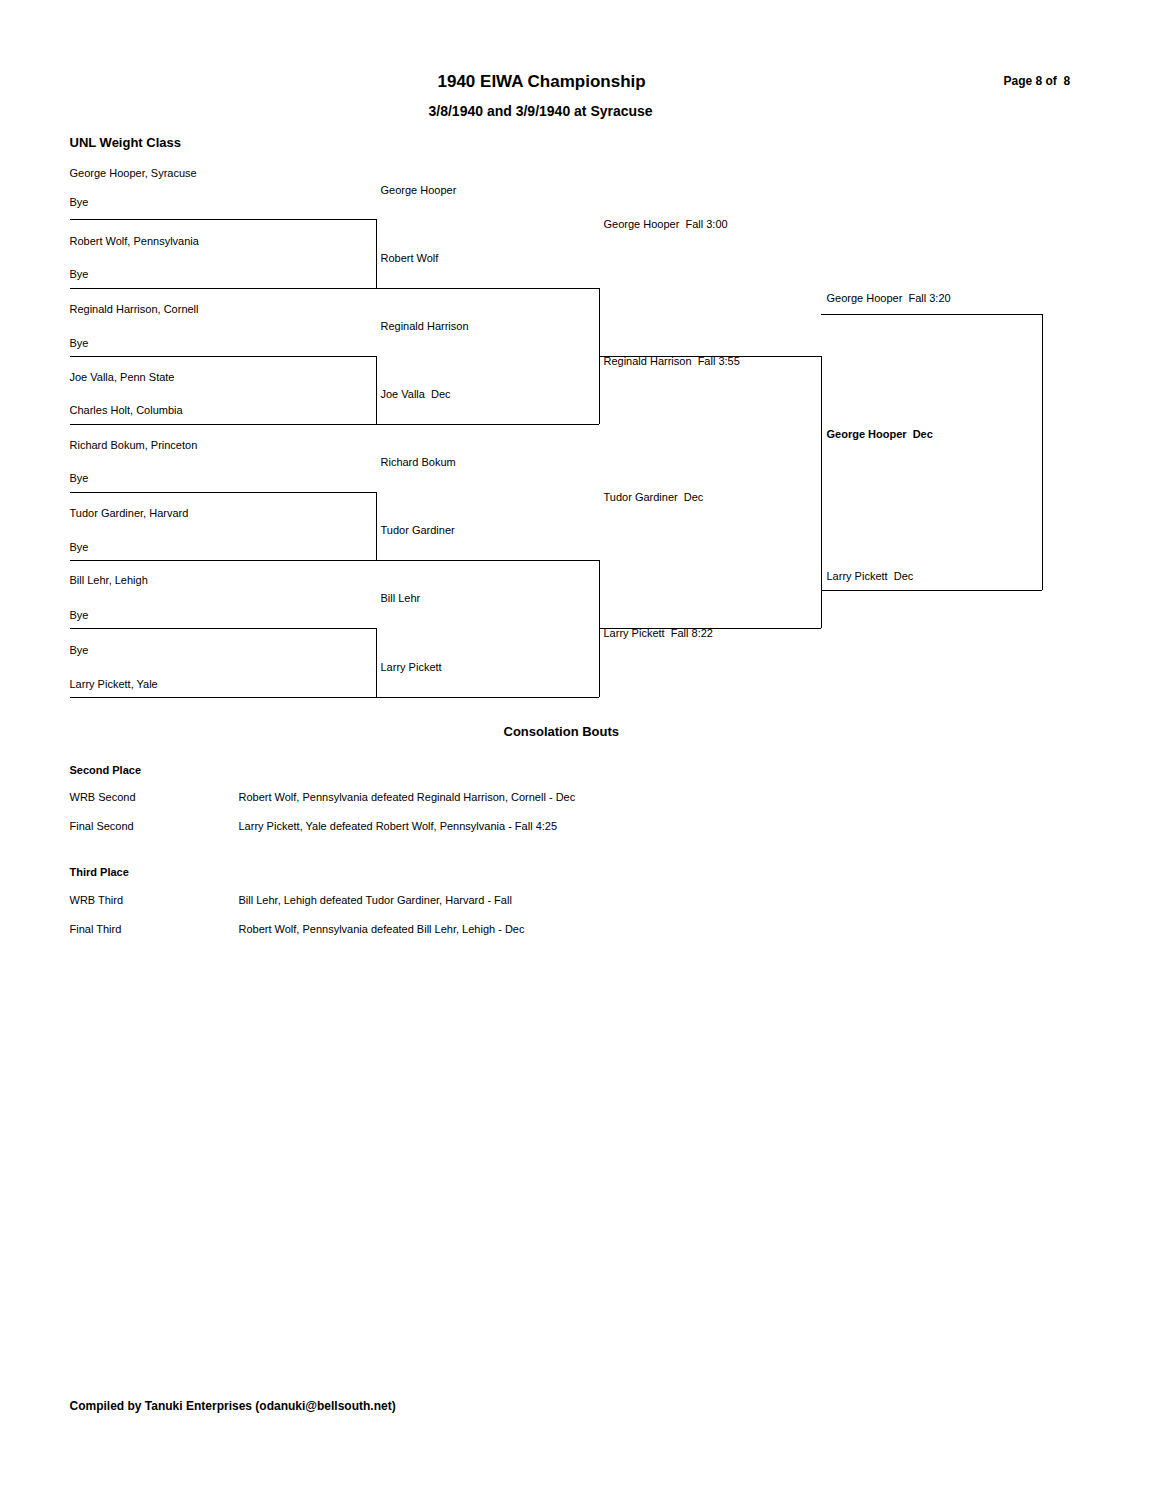1940 EIWA Championship
3/8/1940 and 3/9/1940 at Syracuse
Page 8 of 8
UNL Weight Class
George Hooper, Syracuse
Bye
Robert Wolf, Pennsylvania
Bye
Reginald Harrison, Cornell
Bye
Joe Valla, Penn State
Charles Holt, Columbia
Richard Bokum, Princeton
Bye
Tudor Gardiner, Harvard
Bye
Bill Lehr, Lehigh
Bye
Bye
Larry Pickett, Yale
George Hooper
Robert Wolf
Reginald Harrison
Joe Valla Dec
Richard Bokum
Tudor Gardiner
Bill Lehr
Larry Pickett
George Hooper Fall 3:00
Reginald Harrison Fall 3:55
Tudor Gardiner Dec
Larry Pickett Fall 8:22
George Hooper Fall 3:20
Larry Pickett Dec
George Hooper Dec
Consolation Bouts
Second Place
WRB Second
Robert Wolf, Pennsylvania defeated Reginald Harrison, Cornell - Dec
Final Second
Larry Pickett, Yale defeated Robert Wolf, Pennsylvania - Fall 4:25
Third Place
WRB Third
Bill Lehr, Lehigh defeated Tudor Gardiner, Harvard - Fall
Final Third
Robert Wolf, Pennsylvania defeated Bill Lehr, Lehigh - Dec
Compiled by Tanuki Enterprises (odanuki@bellsouth.net)